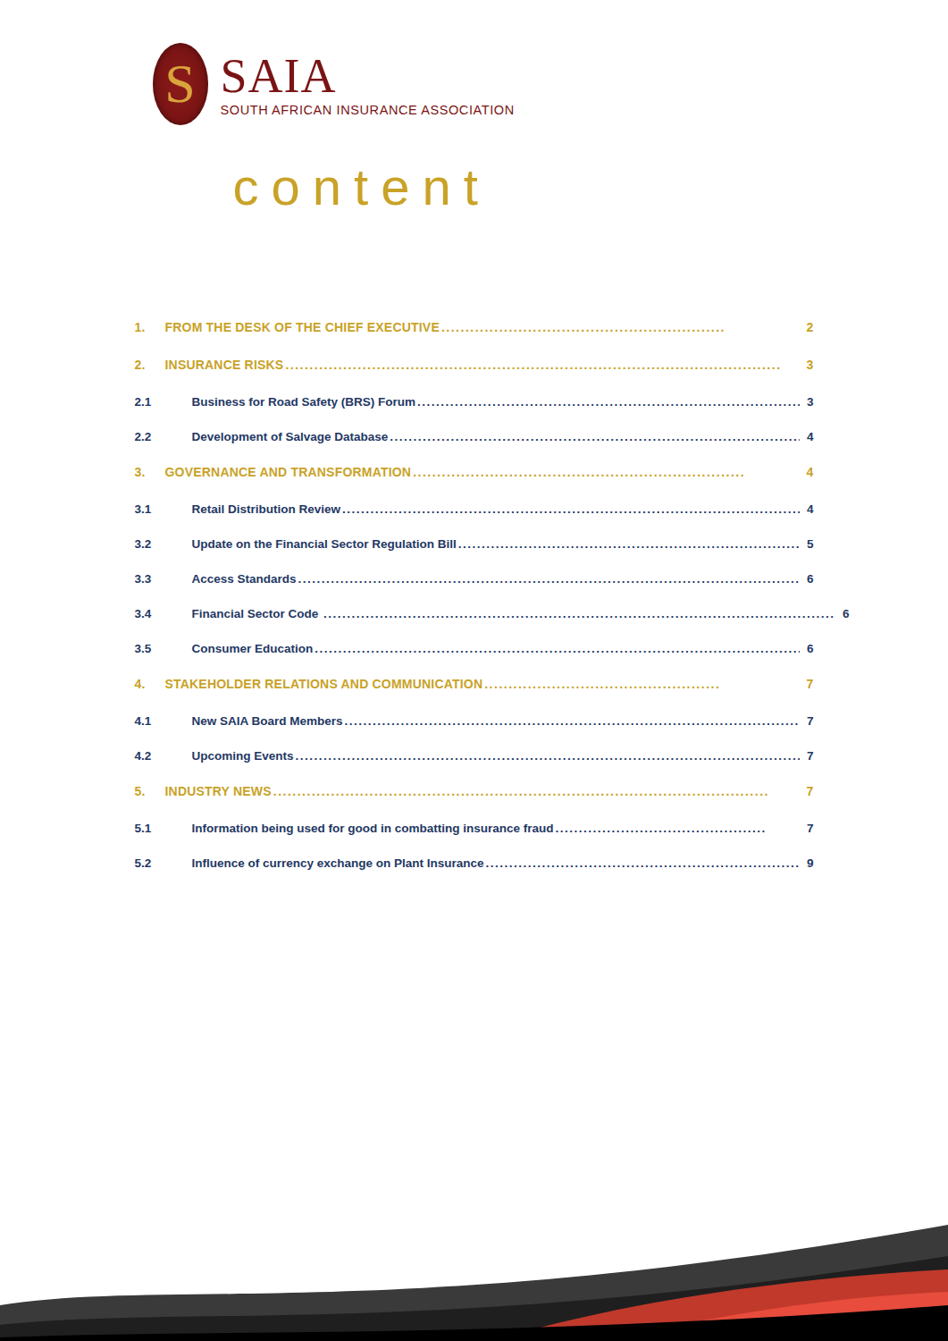SAIA SOUTH AFRICAN INSURANCE ASSOCIATION
content
1. FROM THE DESK OF THE CHIEF EXECUTIVE ........................................................... 2
2. INSURANCE RISKS ....................................................................................................... 3
2.1 Business for Road Safety (BRS) Forum ..................................................................................... 3
2.2 Development of Salvage Database ............................................................................................. 4
3. GOVERNANCE AND TRANSFORMATION ..................................................................... 4
3.1 Retail Distribution Review ............................................................................................................. 4
3.2 Update on the Financial Sector Regulation Bill ......................................................................... 5
3.3 Access Standards ............................................................................................................................. 6
3.4 Financial Sector Code ............................................................................................................. 6
3.5 Consumer Education ............................................................................................................. 6
4. STAKEHOLDER RELATIONS AND COMMUNICATION ................................................. 7
4.1 New SAIA Board Members ............................................................................................................. 7
4.2 Upcoming Events ............................................................................................................................. 7
5. INDUSTRY NEWS ....................................................................................................... 7
5.1 Information being used for good in combatting insurance fraud ............................................. 7
5.2 Influence of currency exchange on Plant Insurance ..................................................................... 9